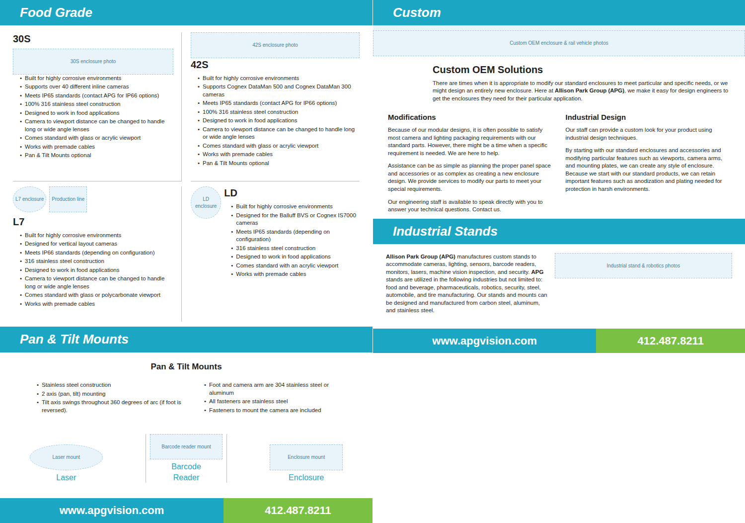Food Grade
30S
30S enclosure photo
Built for highly corrosive environments
Supports over 40 different inline cameras
Meets IP65 standards (contact APG for IP66 options)
100% 316 stainless steel construction
Designed to work in food applications
Camera to viewport distance can be changed to handle long or wide angle lenses
Comes standard with glass or acrylic viewport
Works with premade cables
Pan & Tilt Mounts optional
42S enclosure photo
42S
Built for highly corrosive environments
Supports Cognex DataMan 500 and Cognex DataMan 300 cameras
Meets IP65 standards (contact APG for IP66 options)
100% 316 stainless steel construction
Designed to work in food applications
Camera to viewport distance can be changed to handle long or wide angle lenses
Comes standard with glass or acrylic viewport
Works with premade cables
Pan & Tilt Mounts optional
L7 enclosure
Production line
L7
Built for highly corrosive environments
Designed for vertical layout cameras
Meets IP66 standards (depending on configuration)
316 stainless steel construction
Designed to work in food applications
Camera to viewport distance can be changed to handle long or wide angle lenses
Comes standard with glass or polycarbonate viewport
Works with premade cables
LD enclosure
LD
Built for highly corrosive environments
Designed for the Balluff BVS or Cognex IS7000 cameras
Meets IP65 standards (depending on configuration)
316 stainless steel construction
Designed to work in food applications
Comes standard with an acrylic viewport
Works with premade cables
Pan & Tilt Mounts
Pan & Tilt Mounts
Stainless steel construction
2 axis (pan, tilt) mounting
Tilt axis swings throughout 360 degrees of arc (if foot is reversed).
Foot and camera arm are 304 stainless steel or aluminum
All fasteners are stainless steel
Fasteners to mount the camera are included
Laser mount
Laser
Barcode reader mount
Barcode
Reader
Enclosure mount
Enclosure
www.apgvision.com
412.487.8211
Custom
Custom OEM enclosure & rail vehicle photos
Custom OEM Solutions
There are times when it is appropriate to modify our standard enclosures to meet particular and specific needs, or we might design an entirely new enclosure. Here at Allison Park Group (APG), we make it easy for design engineers to get the enclosures they need for their particular application.
Modifications
Because of our modular designs, it is often possible to satisfy most camera and lighting packaging requirements with our standard parts. However, there might be a time when a specific requirement is needed. We are here to help.
Assistance can be as simple as planning the proper panel space and accessories or as complex as creating a new enclosure design. We provide services to modify our parts to meet your special requirements.
Our engineering staff is available to speak directly with you to answer your technical questions. Contact us.
Industrial Design
Our staff can provide a custom look for your product using industrial design techniques.
By starting with our standard enclosures and accessories and modifying particular features such as viewports, camera arms, and mounting plates, we can create any style of enclosure. Because we start with our standard products, we can retain important features such as anodization and plating needed for protection in harsh environments.
Industrial Stands
Allison Park Group (APG) manufactures custom stands to accommodate cameras, lighting, sensors, barcode readers, monitors, lasers, machine vision inspection, and security. APG stands are utilized in the following industries but not limited to: food and beverage, pharmaceuticals, robotics, security, steel, automobile, and tire manufacturing. Our stands and mounts can be designed and manufactured from carbon steel, aluminum, and stainless steel.
Industrial stand & robotics photos
www.apgvision.com
412.487.8211